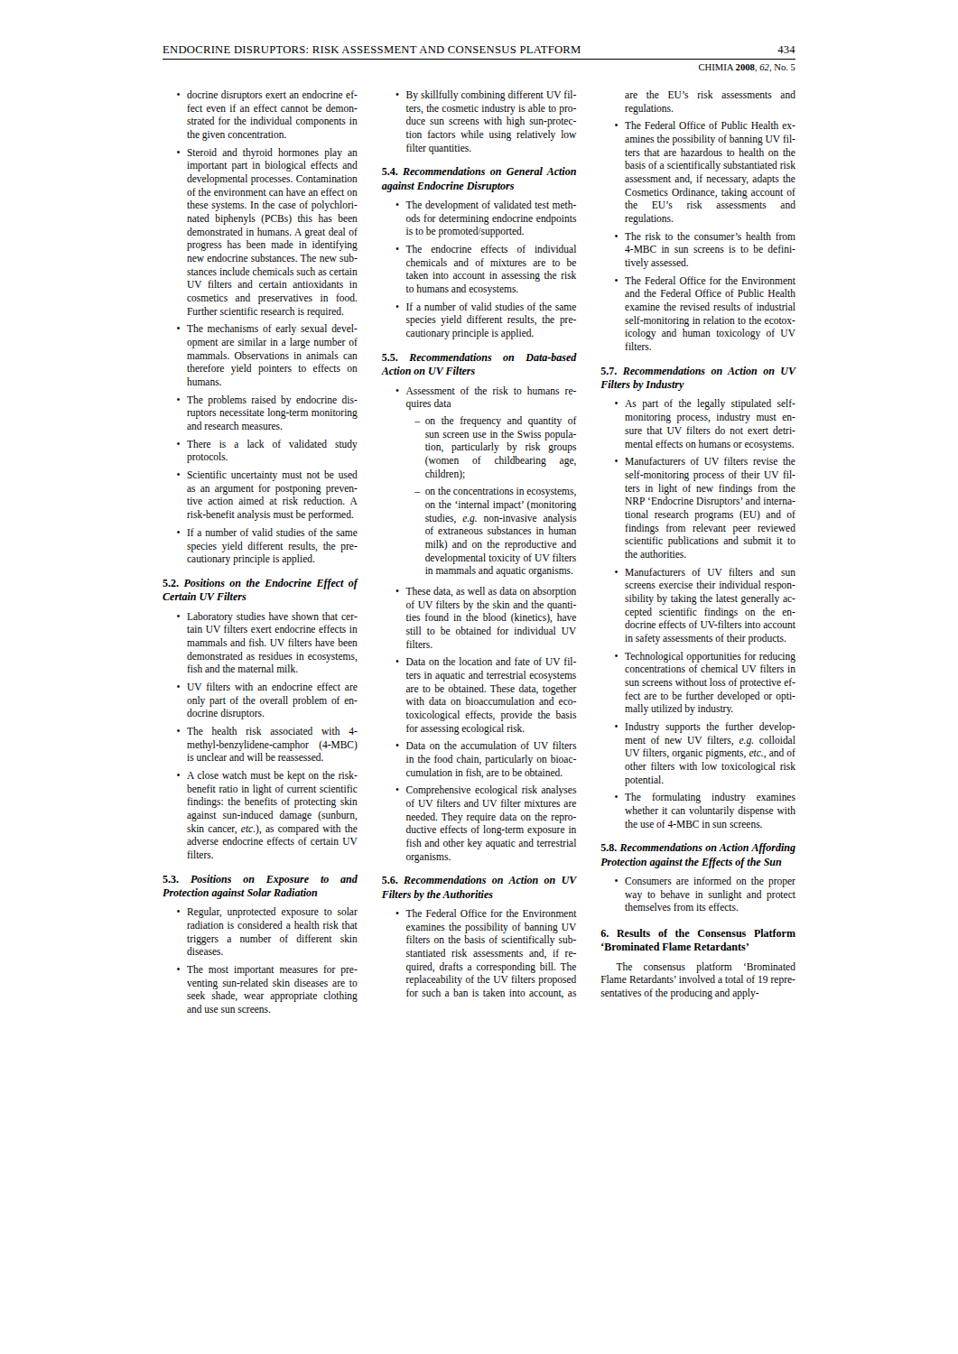Endocrine Disruptors: Risk Assessment and Consensus Platform 434
CHIMIA 2008, 62, No. 5
docrine disruptors exert an endocrine effect even if an effect cannot be demonstrated for the individual components in the given concentration.
Steroid and thyroid hormones play an important part in biological effects and developmental processes. Contamination of the environment can have an effect on these systems. In the case of polychlorinated biphenyls (PCBs) this has been demonstrated in humans. A great deal of progress has been made in identifying new endocrine substances. The new substances include chemicals such as certain UV filters and certain antioxidants in cosmetics and preservatives in food. Further scientific research is required.
The mechanisms of early sexual development are similar in a large number of mammals. Observations in animals can therefore yield pointers to effects on humans.
The problems raised by endocrine disruptors necessitate long-term monitoring and research measures.
There is a lack of validated study protocols.
Scientific uncertainty must not be used as an argument for postponing preventive action aimed at risk reduction. A risk-benefit analysis must be performed.
If a number of valid studies of the same species yield different results, the precautionary principle is applied.
5.2. Positions on the Endocrine Effect of Certain UV Filters
Laboratory studies have shown that certain UV filters exert endocrine effects in mammals and fish. UV filters have been demonstrated as residues in ecosystems, fish and the maternal milk.
UV filters with an endocrine effect are only part of the overall problem of endocrine disruptors.
The health risk associated with 4-methyl-benzylidene-camphor (4-MBC) is unclear and will be reassessed.
A close watch must be kept on the risk-benefit ratio in light of current scientific findings: the benefits of protecting skin against sun-induced damage (sunburn, skin cancer, etc.), as compared with the adverse endocrine effects of certain UV filters.
5.3. Positions on Exposure to and Protection against Solar Radiation
Regular, unprotected exposure to solar radiation is considered a health risk that triggers a number of different skin diseases.
The most important measures for preventing sun-related skin diseases are to seek shade, wear appropriate clothing and use sun screens.
By skillfully combining different UV filters, the cosmetic industry is able to produce sun screens with high sun-protection factors while using relatively low filter quantities.
5.4. Recommendations on General Action against Endocrine Disruptors
The development of validated test methods for determining endocrine endpoints is to be promoted/supported.
The endocrine effects of individual chemicals and of mixtures are to be taken into account in assessing the risk to humans and ecosystems.
If a number of valid studies of the same species yield different results, the precautionary principle is applied.
5.5. Recommendations on Data-based Action on UV Filters
Assessment of the risk to humans requires data
on the frequency and quantity of sun screen use in the Swiss population, particularly by risk groups (women of childbearing age, children);
on the concentrations in ecosystems, on the ‘internal impact’ (monitoring studies, e.g. non-invasive analysis of extraneous substances in human milk) and on the reproductive and developmental toxicity of UV filters in mammals and aquatic organisms.
These data, as well as data on absorption of UV filters by the skin and the quantities found in the blood (kinetics), have still to be obtained for individual UV filters.
Data on the location and fate of UV filters in aquatic and terrestrial ecosystems are to be obtained. These data, together with data on bioaccumulation and ecotoxicological effects, provide the basis for assessing ecological risk.
Data on the accumulation of UV filters in the food chain, particularly on bioaccumulation in fish, are to be obtained.
Comprehensive ecological risk analyses of UV filters and UV filter mixtures are needed. They require data on the reproductive effects of long-term exposure in fish and other key aquatic and terrestrial organisms.
5.6. Recommendations on Action on UV Filters by the Authorities
The Federal Office for the Environment examines the possibility of banning UV filters on the basis of scientifically substantiated risk assessments and, if required, drafts a corresponding bill. The replaceability of the UV filters proposed for such a ban is taken into account, as are the EU’s risk assessments and regulations.
The Federal Office of Public Health examines the possibility of banning UV filters that are hazardous to health on the basis of a scientifically substantiated risk assessment and, if necessary, adapts the Cosmetics Ordinance, taking account of the EU’s risk assessments and regulations.
The risk to the consumer’s health from 4-MBC in sun screens is to be definitively assessed.
The Federal Office for the Environment and the Federal Office of Public Health examine the revised results of industrial self-monitoring in relation to the ecotoxicology and human toxicology of UV filters.
5.7. Recommendations on Action on UV Filters by Industry
As part of the legally stipulated self-monitoring process, industry must ensure that UV filters do not exert detrimental effects on humans or ecosystems.
Manufacturers of UV filters revise the self-monitoring process of their UV filters in light of new findings from the NRP ‘Endocrine Disruptors’ and international research programs (EU) and of findings from relevant peer reviewed scientific publications and submit it to the authorities.
Manufacturers of UV filters and sun screens exercise their individual responsibility by taking the latest generally accepted scientific findings on the endocrine effects of UV-filters into account in safety assessments of their products.
Technological opportunities for reducing concentrations of chemical UV filters in sun screens without loss of protective effect are to be further developed or optimally utilized by industry.
Industry supports the further development of new UV filters, e.g. colloidal UV filters, organic pigments, etc., and of other filters with low toxicological risk potential.
The formulating industry examines whether it can voluntarily dispense with the use of 4-MBC in sun screens.
5.8. Recommendations on Action Affording Protection against the Effects of the Sun
Consumers are informed on the proper way to behave in sunlight and protect themselves from its effects.
6. Results of the Consensus Platform ‘Brominated Flame Retardants’
The consensus platform ‘Brominated Flame Retardants’ involved a total of 19 representatives of the producing and apply-